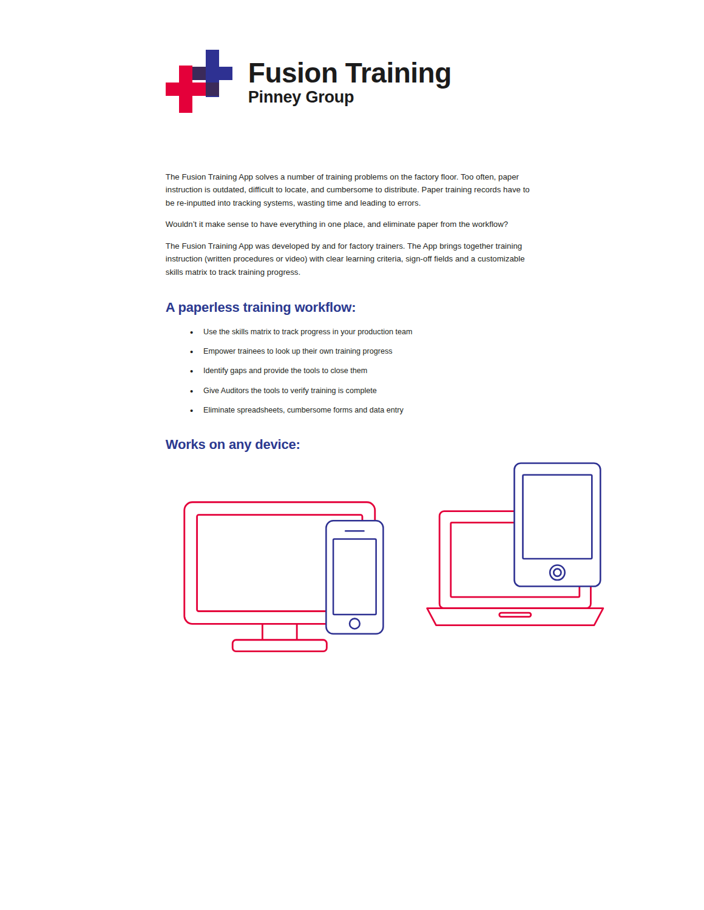Fusion Training
Pinney Group
The Fusion Training App solves a number of training problems on the factory floor. Too often, paper instruction is outdated, difficult to locate, and cumbersome to distribute. Paper training records have to be re-inputted into tracking systems, wasting time and leading to errors.
Wouldn’t it make sense to have everything in one place, and eliminate paper from the workflow?
The Fusion Training App was developed by and for factory trainers. The App brings together training instruction (written procedures or video) with clear learning criteria, sign-off fields and a customizable skills matrix to track training progress.
A paperless training workflow:
Use the skills matrix to track progress in your production team
Empower trainees to look up their own training progress
Identify gaps and provide the tools to close them
Give Auditors the tools to verify training is complete
Eliminate spreadsheets, cumbersome forms and data entry
Works on any device: